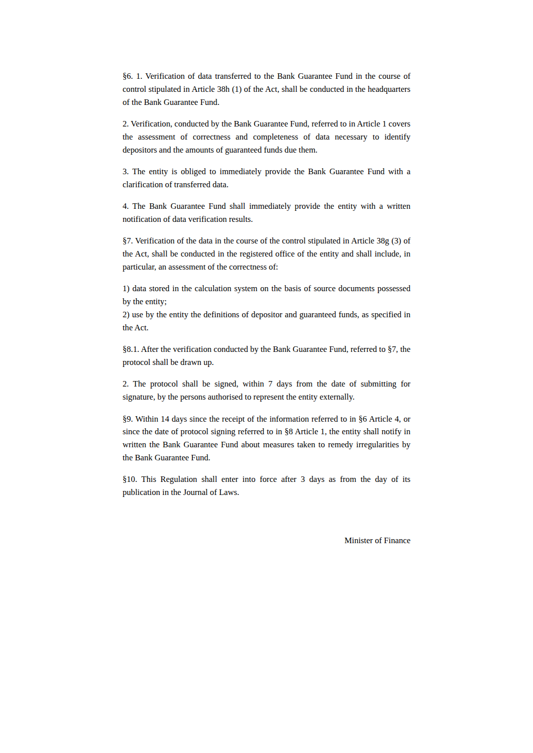§6. 1. Verification of data transferred to the Bank Guarantee Fund in the course of control stipulated in Article 38h (1) of the Act, shall be conducted in the headquarters of the Bank Guarantee Fund.
2. Verification, conducted by the Bank Guarantee Fund, referred to in Article 1 covers the assessment of correctness and completeness of data necessary to identify depositors and the amounts of guaranteed funds due them.
3. The entity is obliged to immediately provide the Bank Guarantee Fund with a clarification of transferred data.
4. The Bank Guarantee Fund shall immediately provide the entity with a written notification of data verification results.
§7. Verification of the data in the course of the control stipulated in Article 38g (3) of the Act, shall be conducted in the registered office of the entity and shall include, in particular, an assessment of the correctness of:
1) data stored in the calculation system on the basis of source documents possessed by the entity;
2) use by the entity the definitions of depositor and guaranteed funds, as specified in the Act.
§8.1. After the verification conducted by the Bank Guarantee Fund, referred to §7, the protocol shall be drawn up.
2. The protocol shall be signed, within 7 days from the date of submitting for signature, by the persons authorised to represent the entity externally.
§9. Within 14 days since the receipt of the information referred to in §6 Article 4, or since the date of protocol signing referred to in §8 Article 1, the entity shall notify in written the Bank Guarantee Fund about measures taken to remedy irregularities by the Bank Guarantee Fund.
§10. This Regulation shall enter into force after 3 days as from the day of its publication in the Journal of Laws.
Minister of Finance